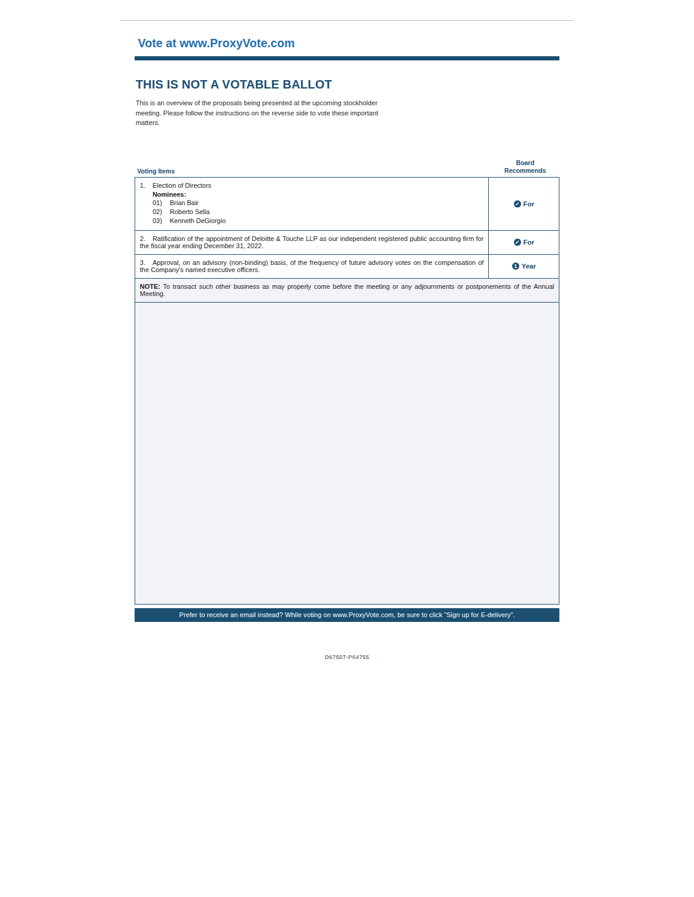Vote at www.ProxyVote.com
THIS IS NOT A VOTABLE BALLOT
This is an overview of the proposals being presented at the upcoming stockholder meeting. Please follow the instructions on the reverse side to vote these important matters.
| Voting Items | Board Recommends |
| --- | --- |
| 1. Election of Directors Nominees: 01) Brian Bair 02) Roberto Sella 03) Kenneth DeGiorgio | ✓ For |
| 2. Ratification of the appointment of Deloitte & Touche LLP as our independent registered public accounting firm for the fiscal year ending December 31, 2022. | ✓ For |
| 3. Approval, on an advisory (non-binding) basis, of the frequency of future advisory votes on the compensation of the Company's named executive officers. | 1 Year |
| NOTE: To transact such other business as may properly come before the meeting or any adjournments or postponements of the Annual Meeting. |
Prefer to receive an email instead? While voting on www.ProxyVote.com, be sure to click “Sign up for E-delivery”.
D67507-P64755